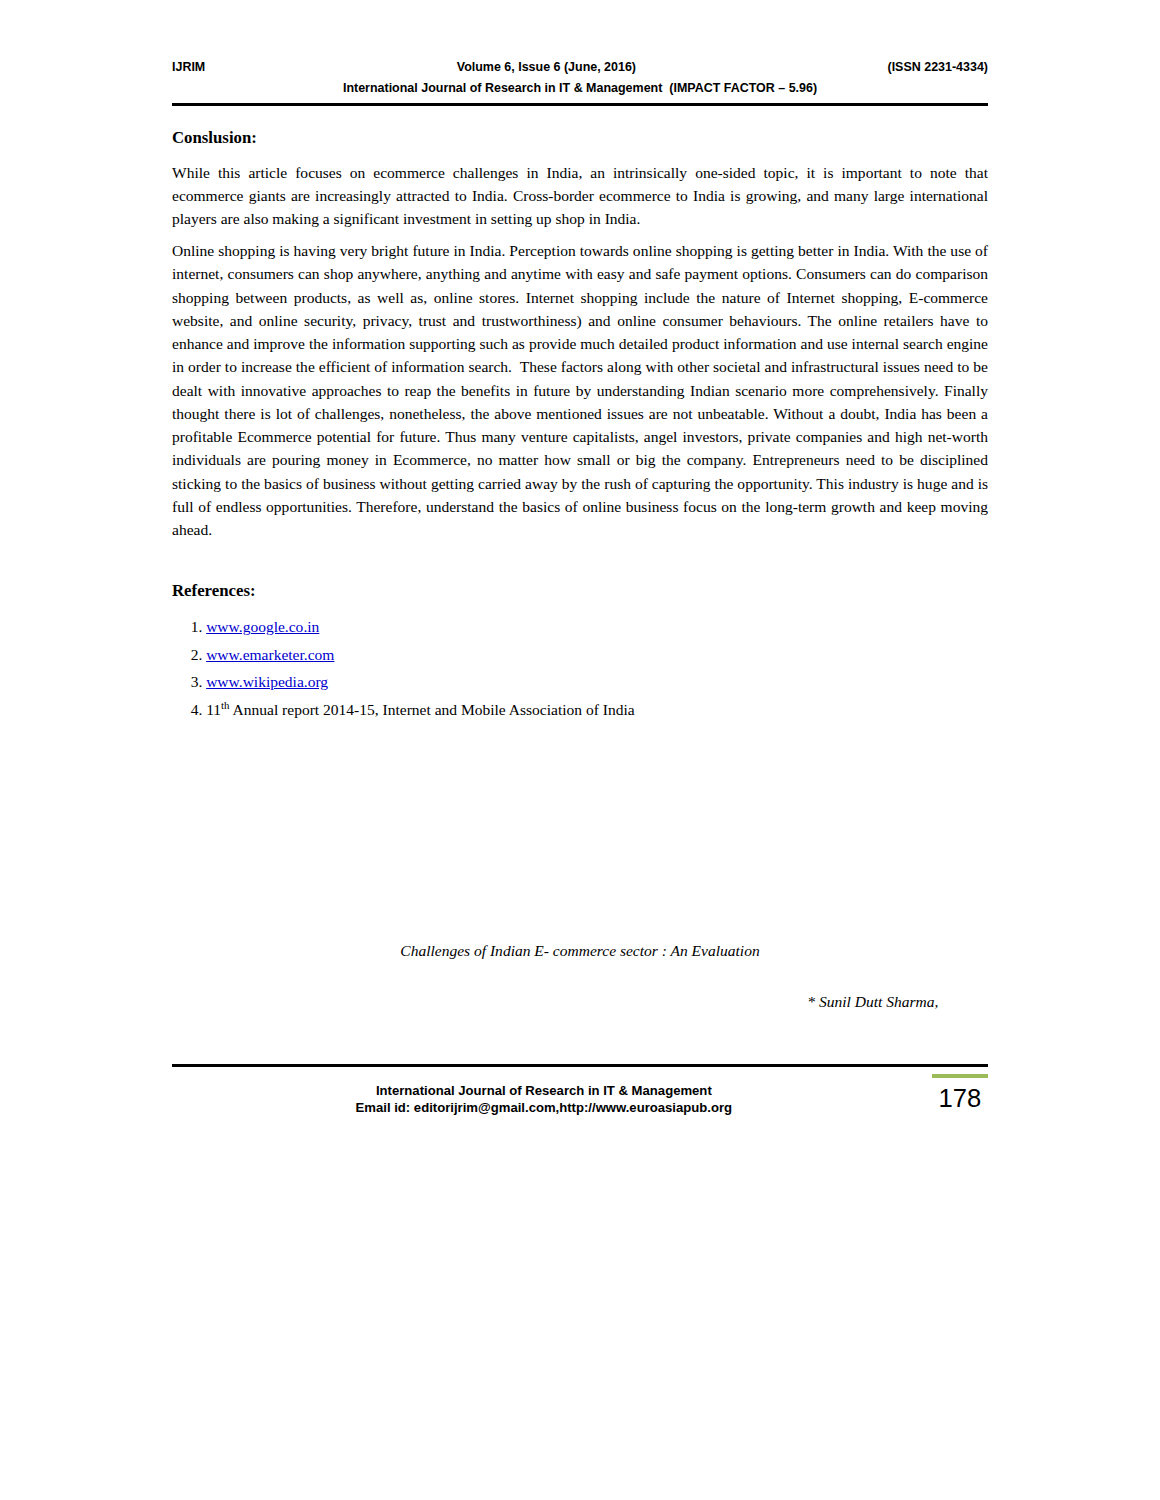IJRIM Volume 6, Issue 6 (June, 2016) (ISSN 2231-4334)
International Journal of Research in IT & Management (IMPACT FACTOR – 5.96)
Conslusion:
While this article focuses on ecommerce challenges in India, an intrinsically one-sided topic, it is important to note that ecommerce giants are increasingly attracted to India. Cross-border ecommerce to India is growing, and many large international players are also making a significant investment in setting up shop in India.
Online shopping is having very bright future in India. Perception towards online shopping is getting better in India. With the use of internet, consumers can shop anywhere, anything and anytime with easy and safe payment options. Consumers can do comparison shopping between products, as well as, online stores. Internet shopping include the nature of Internet shopping, E-commerce website, and online security, privacy, trust and trustworthiness) and online consumer behaviours. The online retailers have to enhance and improve the information supporting such as provide much detailed product information and use internal search engine in order to increase the efficient of information search. These factors along with other societal and infrastructural issues need to be dealt with innovative approaches to reap the benefits in future by understanding Indian scenario more comprehensively. Finally thought there is lot of challenges, nonetheless, the above mentioned issues are not unbeatable. Without a doubt, India has been a profitable Ecommerce potential for future. Thus many venture capitalists, angel investors, private companies and high net-worth individuals are pouring money in Ecommerce, no matter how small or big the company. Entrepreneurs need to be disciplined sticking to the basics of business without getting carried away by the rush of capturing the opportunity. This industry is huge and is full of endless opportunities. Therefore, understand the basics of online business focus on the long-term growth and keep moving ahead.
References:
www.google.co.in
www.emarketer.com
www.wikipedia.org
11th Annual report 2014-15, Internet and Mobile Association of India
Challenges of Indian E- commerce sector : An Evaluation
* Sunil Dutt Sharma,
International Journal of Research in IT & Management
Email id: editorijrim@gmail.com,http://www.euroasiapub.org
178